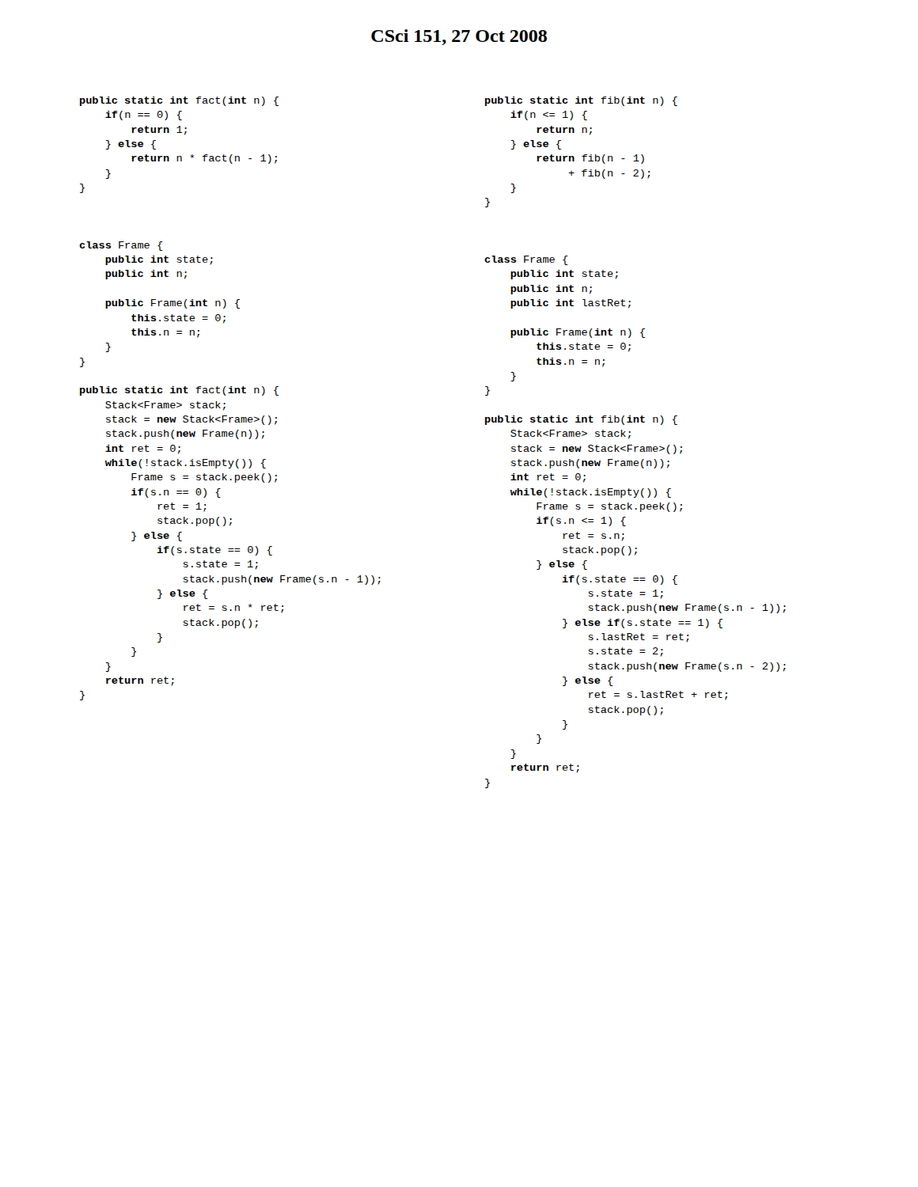CSci 151, 27 Oct 2008
public static int fact(int n) {
    if(n == 0) {
        return 1;
    } else {
        return n * fact(n - 1);
    }
}
class Frame {
    public int state;
    public int n;

    public Frame(int n) {
        this.state = 0;
        this.n = n;
    }
}

public static int fact(int n) {
    Stack<Frame> stack;
    stack = new Stack<Frame>();
    stack.push(new Frame(n));
    int ret = 0;
    while(!stack.isEmpty()) {
        Frame s = stack.peek();
        if(s.n == 0) {
            ret = 1;
            stack.pop();
        } else {
            if(s.state == 0) {
                s.state = 1;
                stack.push(new Frame(s.n - 1));
            } else {
                ret = s.n * ret;
                stack.pop();
            }
        }
    }
    return ret;
}
public static int fib(int n) {
    if(n <= 1) {
        return n;
    } else {
        return fib(n - 1)
             + fib(n - 2);
    }
}
class Frame {
    public int state;
    public int n;
    public int lastRet;

    public Frame(int n) {
        this.state = 0;
        this.n = n;
    }
}

public static int fib(int n) {
    Stack<Frame> stack;
    stack = new Stack<Frame>();
    stack.push(new Frame(n));
    int ret = 0;
    while(!stack.isEmpty()) {
        Frame s = stack.peek();
        if(s.n <= 1) {
            ret = s.n;
            stack.pop();
        } else {
            if(s.state == 0) {
                s.state = 1;
                stack.push(new Frame(s.n - 1));
            } else if(s.state == 1) {
                s.lastRet = ret;
                s.state = 2;
                stack.push(new Frame(s.n - 2));
            } else {
                ret = s.lastRet + ret;
                stack.pop();
            }
        }
    }
    return ret;
}